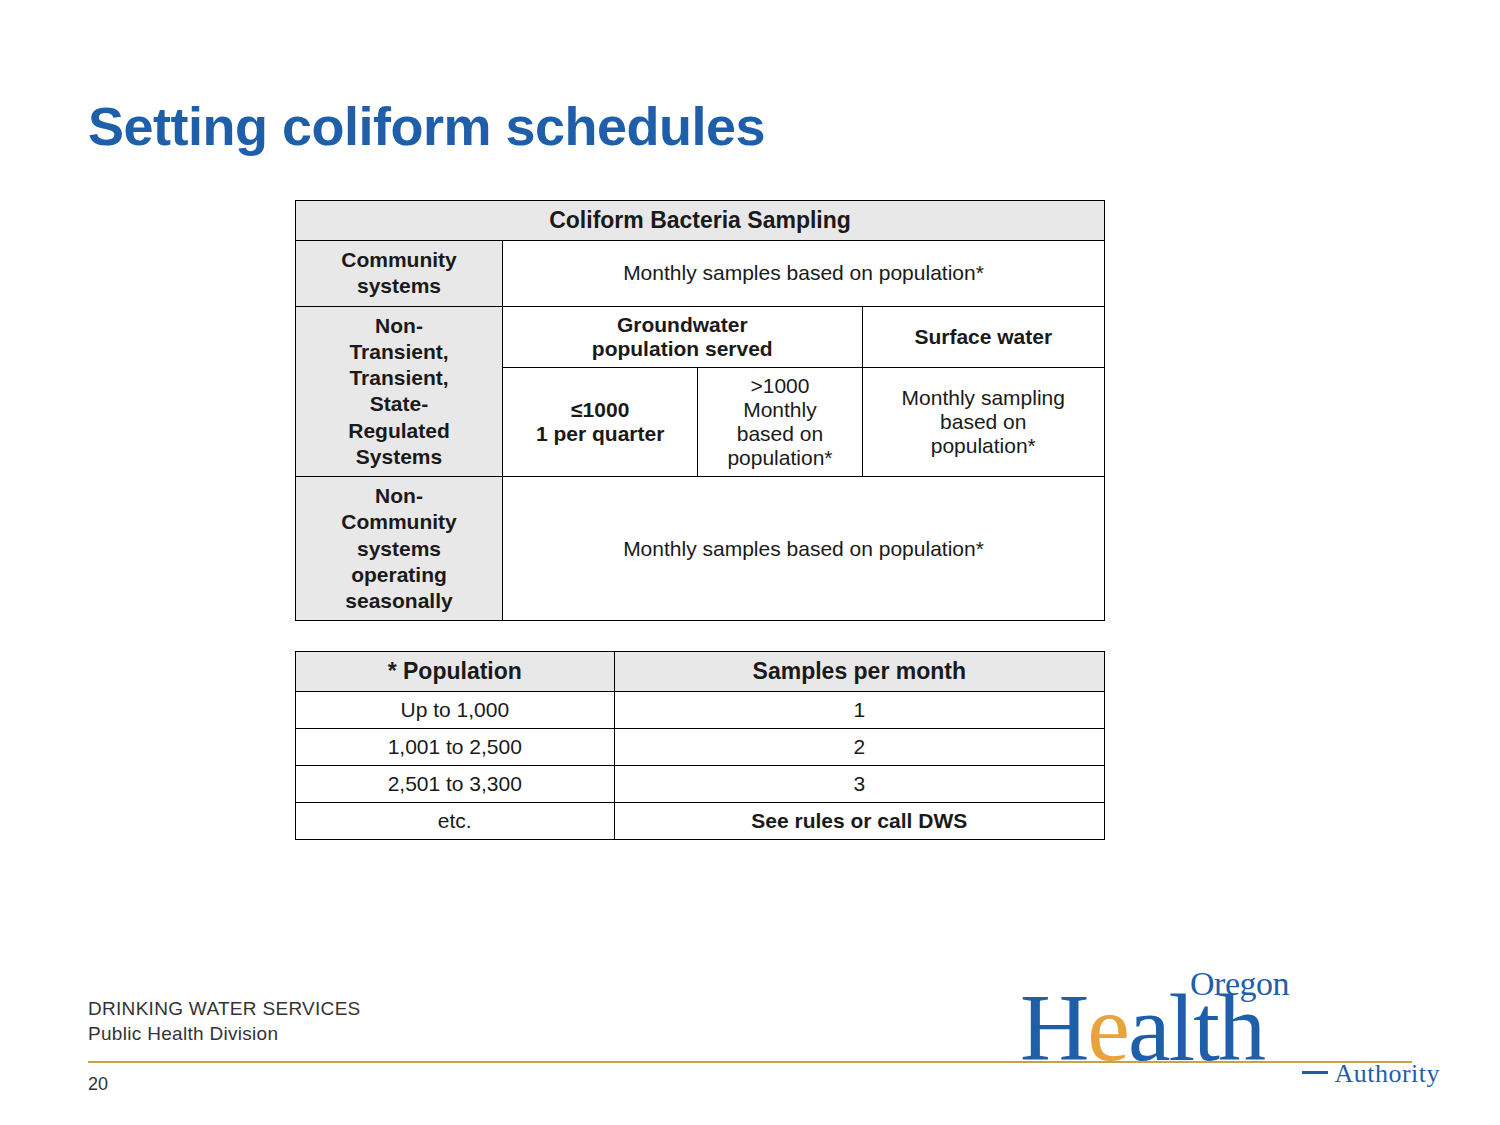Setting coliform schedules
| Coliform Bacteria Sampling |
| Community systems | Monthly samples based on population* |
| Non- Transient, Transient, State- Regulated Systems | Groundwater population served | Surface water |
| ≤1000 1 per quarter | >1000 Monthly based on population* | Monthly sampling based on population* |
| Non- Community systems operating seasonally | Monthly samples based on population* |
| * Population | Samples per month |
| Up to 1,000 | 1 |
| 1,001 to 2,500 | 2 |
| 2,501 to 3,300 | 3 |
| etc. | See rules or call DWS |
DRINKING WATER SERVICES
Public Health Division
20
Oregon Health Authority